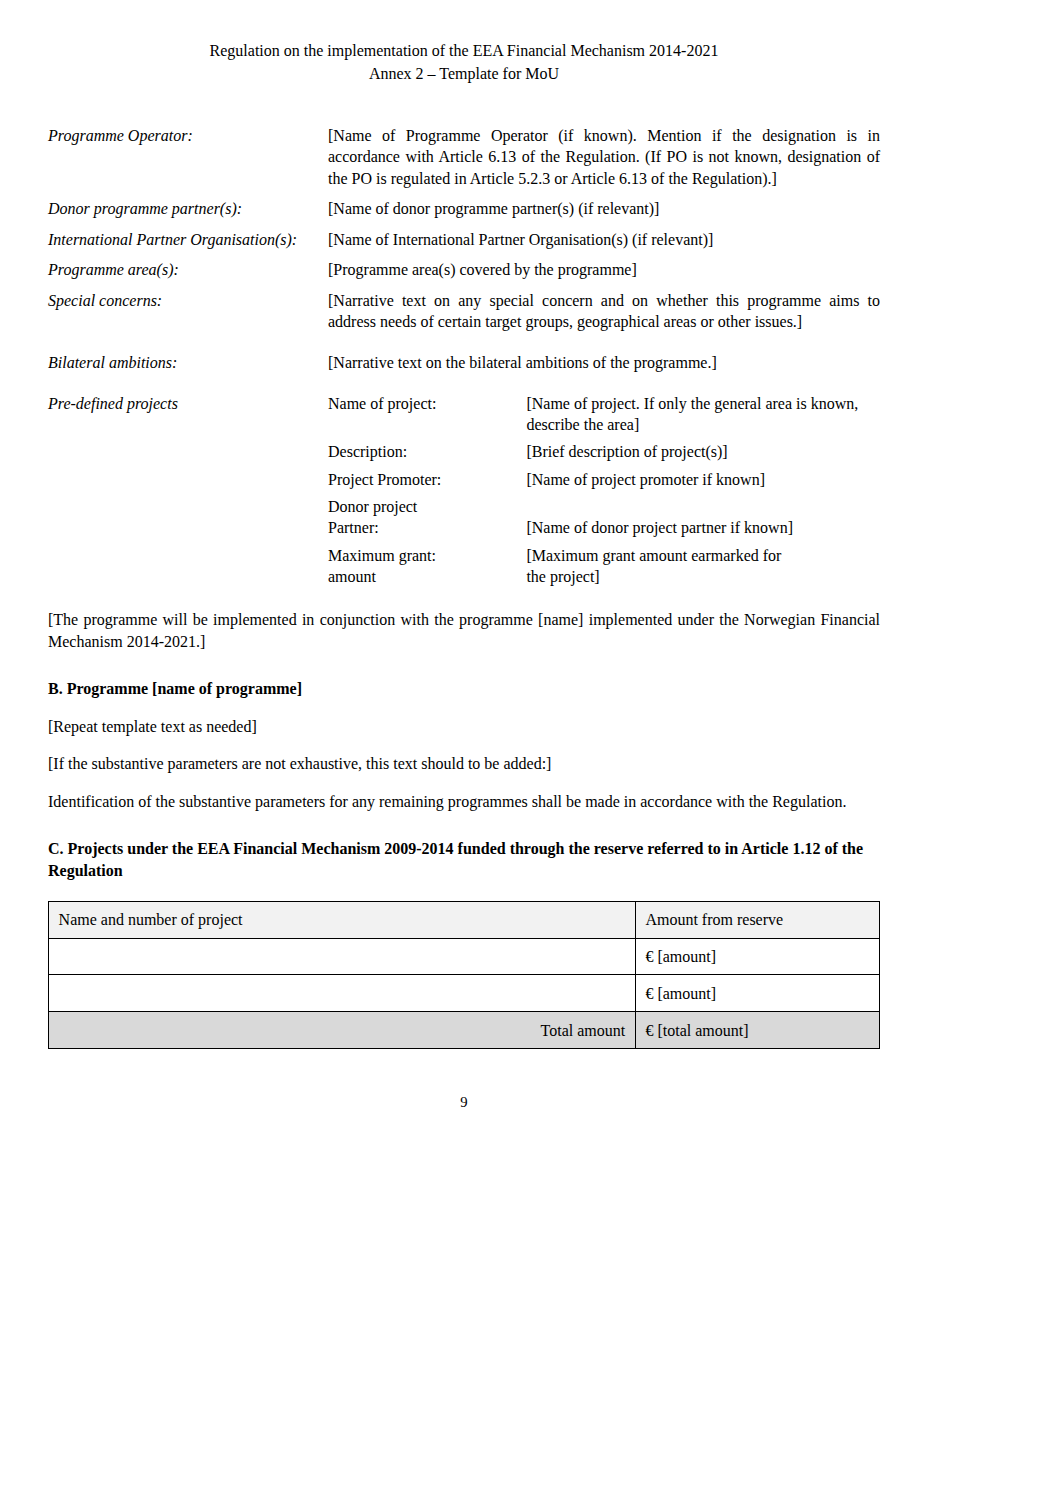Regulation on the implementation of the EEA Financial Mechanism 2014-2021
Annex 2 – Template for MoU
Programme Operator:
[Name of Programme Operator (if known). Mention if the designation is in accordance with Article 6.13 of the Regulation. (If PO is not known, designation of the PO is regulated in Article 5.2.3 or Article 6.13 of the Regulation).]
Donor programme partner(s):
[Name of donor programme partner(s) (if relevant)]
International Partner Organisation(s):
[Name of International Partner Organisation(s) (if relevant)]
Programme area(s):
[Programme area(s) covered by the programme]
Special concerns:
[Narrative text on any special concern and on whether this programme aims to address needs of certain target groups, geographical areas or other issues.]
Bilateral ambitions:
[Narrative text on the bilateral ambitions of the programme.]
Pre-defined projects
| Name of project: | [Name of project. If only the general area is known, describe the area] |
| Description: | [Brief description of project(s)] |
| Project Promoter: | [Name of project promoter if known] |
| Donor project Partner: | [Name of donor project partner if known] |
| Maximum grant: amount | [Maximum grant amount earmarked for the project] |
[The programme will be implemented in conjunction with the programme [name] implemented under the Norwegian Financial Mechanism 2014-2021.]
B. Programme [name of programme]
[Repeat template text as needed]
[If the substantive parameters are not exhaustive, this text should to be added:]
Identification of the substantive parameters for any remaining programmes shall be made in accordance with the Regulation.
C. Projects under the EEA Financial Mechanism 2009-2014 funded through the reserve referred to in Article 1.12 of the Regulation
| Name and number of project | Amount from reserve |
| --- | --- |
| | € [amount] |
| | € [amount] |
| Total amount | € [total amount] |
9